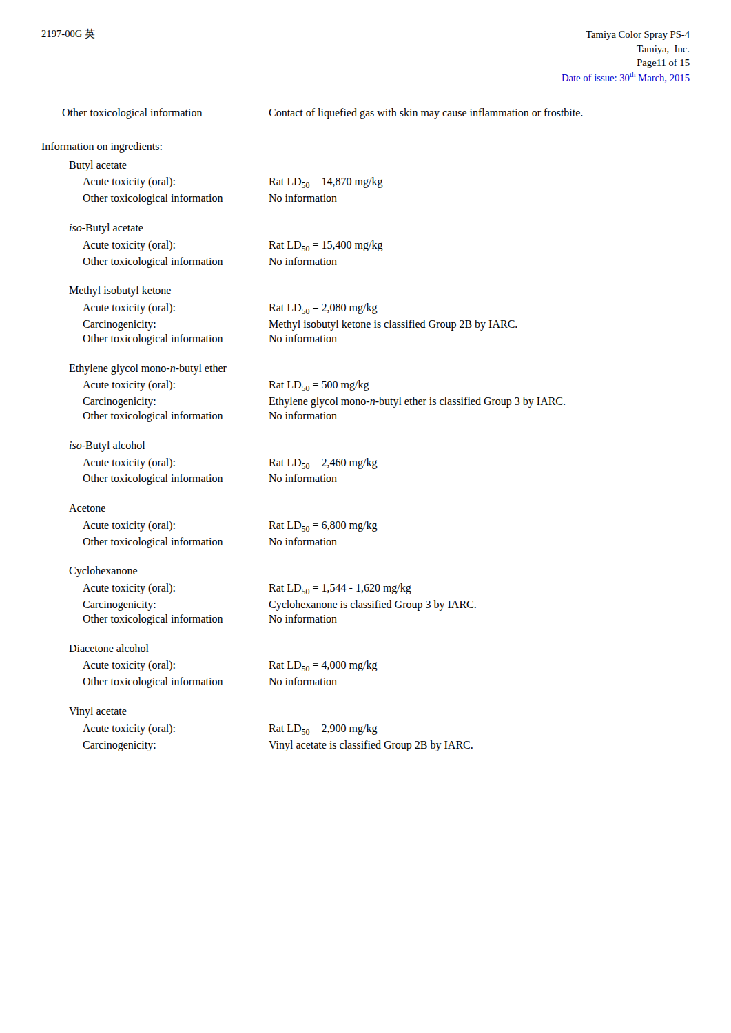2197-00G 英
Tamiya Color Spray PS-4
Tamiya, Inc.
Page11 of 15
Date of issue: 30th March, 2015
Other toxicological information
Contact of liquefied gas with skin may cause inflammation or frostbite.
Information on ingredients:
Butyl acetate
Acute toxicity (oral):
Rat LD50 = 14,870 mg/kg
Other toxicological information
No information
iso-Butyl acetate
Acute toxicity (oral):
Rat LD50 = 15,400 mg/kg
Other toxicological information
No information
Methyl isobutyl ketone
Acute toxicity (oral):
Rat LD50 = 2,080 mg/kg
Carcinogenicity:
Methyl isobutyl ketone is classified Group 2B by IARC.
Other toxicological information
No information
Ethylene glycol mono-n-butyl ether
Acute toxicity (oral):
Rat LD50 = 500 mg/kg
Carcinogenicity:
Ethylene glycol mono-n-butyl ether is classified Group 3 by IARC.
Other toxicological information
No information
iso-Butyl alcohol
Acute toxicity (oral):
Rat LD50 = 2,460 mg/kg
Other toxicological information
No information
Acetone
Acute toxicity (oral):
Rat LD50 = 6,800 mg/kg
Other toxicological information
No information
Cyclohexanone
Acute toxicity (oral):
Rat LD50 = 1,544 - 1,620 mg/kg
Carcinogenicity:
Cyclohexanone is classified Group 3 by IARC.
Other toxicological information
No information
Diacetone alcohol
Acute toxicity (oral):
Rat LD50 = 4,000 mg/kg
Other toxicological information
No information
Vinyl acetate
Acute toxicity (oral):
Rat LD50 = 2,900 mg/kg
Carcinogenicity:
Vinyl acetate is classified Group 2B by IARC.